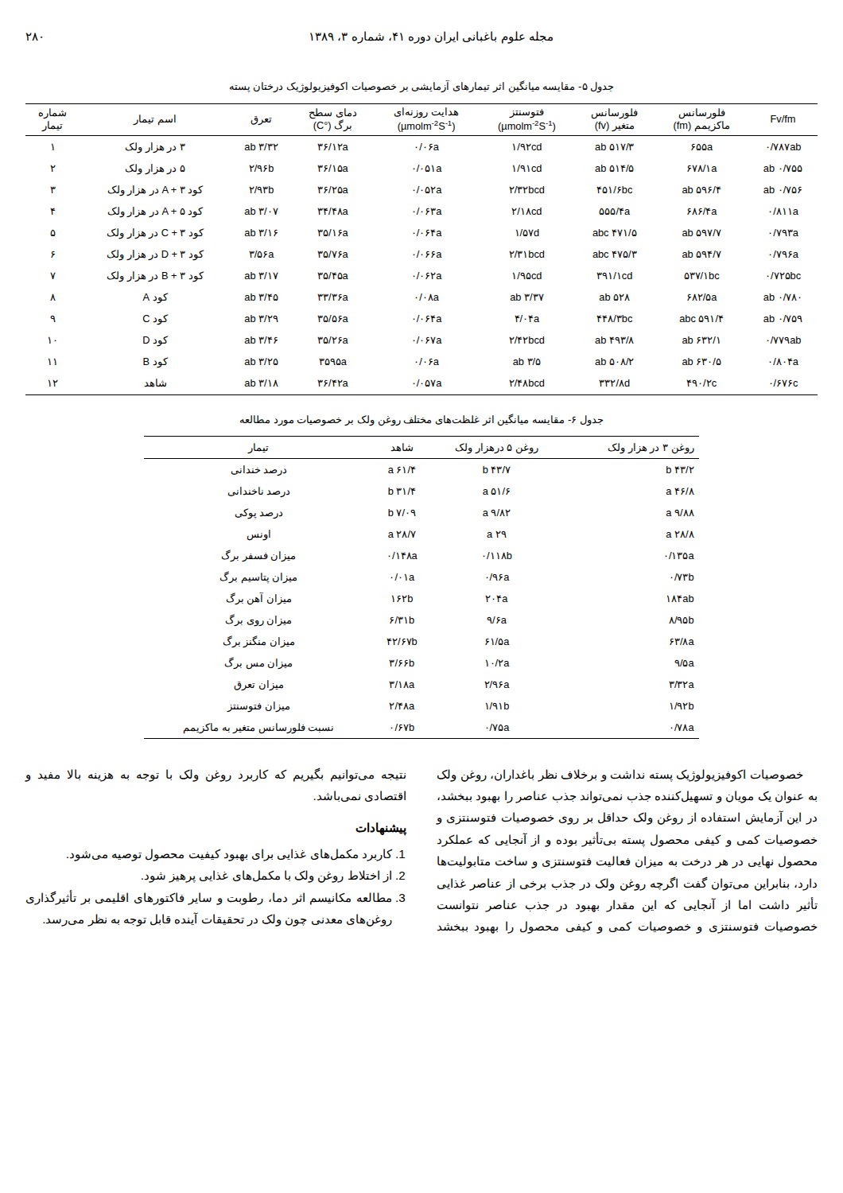۲۸۰ مجله علوم باغبانی ایران دوره ۴۱، شماره ۳، ۱۳۸۹
جدول ۵- مقایسه میانگین اثر تیمارهای آزمایشی بر خصوصیات اکوفیزیولوژیک درختان پسته
| Fv/fm | فلورسانس ماکزیمم (fm) | فلورسانس متغیر (fv) | فتوسنتز (µmolm -2 S -1 ) | هدایت روزنه‌ای (µmolm -2 S -1 ) | دمای سطح برگ (°C) | تعرق | اسم تیمار | شماره تیمار |
| --- | --- | --- | --- | --- | --- | --- | --- | --- |
| ۰/۷۸۷ab | ۶۵۵a | ۵۱۷/۳ ab | ۱/۹۲cd | ۰/۰۶a | ۳۶/۱۲a | ۳/۳۲ ab | ۳ در هزار ولک | ۱ |
| ۰/۷۵۵ ab | ۶۷۸/۱a | ۵۱۴/۵ ab | ۱/۹۱cd | ۰/۰۵۱a | ۳۶/۱۵a | ۲/۹۶b | ۵ در هزار ولک | ۲ |
| ۰/۷۵۶ ab | ۵۹۶/۴ ab | ۴۵۱/۶bc | ۲/۳۲bcd | ۰/۰۵۲a | ۳۶/۲۵a | ۲/۹۳b | کود A + ۳ در هزار ولک | ۳ |
| ۰/۸۱۱a | ۶۸۶/۴a | ۵۵۵/۴a | ۲/۱۸cd | ۰/۰۶۳a | ۳۴/۴۸a | ۳/۰۷ ab | کود A + ۵ در هزار ولک | ۴ |
| ۰/۷۹۳a | ۵۹۷/۷ ab | ۴۷۱/۵ abc | ۱/۵۷d | ۰/۰۶۴a | ۳۵/۱۶a | ۳/۱۶ ab | کود C + ۳ در هزار ولک | ۵ |
| ۰/۷۹۶a | ۵۹۴/۷ ab | ۴۷۵/۳ abc | ۲/۳۱bcd | ۰/۰۶۶a | ۳۵/۷۶a | ۳/۵۶a | کود D + ۳ در هزار ولک | ۶ |
| ۰/۷۲۵bc | ۵۳۷/۱bc | ۳۹۱/۱cd | ۱/۹۵cd | ۰/۰۶۲a | ۳۵/۴۵a | ۳/۱۷ ab | کود B + ۳ در هزار ولک | ۷ |
| ۰/۷۸۰ ab | ۶۸۲/۵a | ۵۲۸ ab | ۳/۳۷ ab | ۰/۰۸a | ۳۳/۳۶a | ۳/۴۵ ab | کود A | ۸ |
| ۰/۷۵۹ ab | ۵۹۱/۴ abc | ۴۴۸/۳bc | ۴/۰۴a | ۰/۰۶۴a | ۳۵/۵۶a | ۳/۲۹ ab | کود C | ۹ |
| ۰/۷۷۹ab | ۶۳۲/۱ ab | ۴۹۳/۸ ab | ۲/۴۲bcd | ۰/۰۶۷a | ۳۵/۲۶a | ۳/۴۶ ab | کود D | ۱۰ |
| ۰/۸۰۴a | ۶۳۰/۵ ab | ۵۰۸/۲ ab | ۳/۵ ab | ۰/۰۶a | ۳۵۹۵a | ۳/۲۵ ab | کود B | ۱۱ |
| ۰/۶۷۶c | ۴۹۰/۲c | ۳۳۲/۸d | ۲/۴۸bcd | ۰/۰۵۷a | ۳۶/۴۲a | ۳/۱۸ ab | شاهد | ۱۲ |
جدول ۶- مقایسه میانگین اثر غلظت‌های مختلف روغن ولک بر خصوصیات مورد مطالعه
| روغن ۳ در هزار ولک | روغن ۵ درهزار ولک | شاهد | تیمار |
| --- | --- | --- | --- |
| ۴۳/۲ b | ۴۳/۷ b | ۶۱/۴ a | درصد خندانی |
| ۴۶/۸ a | ۵۱/۶ a | ۳۱/۴ b | درصد ناخندانی |
| ۹/۸۸ a | ۹/۸۲ a | ۷/۰۹ b | درصد پوکی |
| ۲۸/۸ a | ۲۹ a | ۲۸/۷ a | اونس |
| ۰/۱۳۵a | ۰/۱۱۸b | ۰/۱۴۸a | میزان فسفر برگ |
| ۰/۷۳b | ۰/۹۶a | ۰/۰۱a | میزان پتاسیم برگ |
| ۱۸۴ab | ۲۰۴a | ۱۶۲b | میزان آهن برگ |
| ۸/۹۵b | ۹/۶a | ۶/۳۱b | میزان روی برگ |
| ۶۳/۸a | ۶۱/۵a | ۴۲/۶۷b | میزان منگنز برگ |
| ۹/۵a | ۱۰/۲a | ۳/۶۶b | میزان مس برگ |
| ۳/۳۲a | ۲/۹۶a | ۳/۱۸a | میزان تعرق |
| ۱/۹۲b | ۱/۹۱b | ۲/۴۸a | میزان فتوسنتز |
| ۰/۷۸a | ۰/۷۵a | ۰/۶۷b | نسبت فلورسانس متغیر به ماکزیمم |
خصوصیات اکوفیزیولوژیک پسته نداشت و برخلاف نظر باغداران، روغن ولک به عنوان یک مویان و تسهیل‌کننده جذب نمی‌تواند جذب عناصر را بهبود ببخشد، در این آزمایش استفاده از روغن ولک حداقل بر روی خصوصیات فتوسنتزی و خصوصیات کمی و کیفی محصول پسته بی‌تأثیر بوده و از آنجایی که عملکرد محصول نهایی در هر درخت به میزان فعالیت فتوسنتزی و ساخت متابولیت‌ها دارد، بنابراین می‌توان گفت اگرچه روغن ولک در جذب برخی از عناصر غذایی تأثیر داشت اما از آنجایی که این مقدار بهبود در جذب عناصر نتوانست خصوصیات فتوسنتزی و خصوصیات کمی و کیفی محصول را بهبود ببخشد نتیجه می‌توانیم بگیریم که کاربرد روغن ولک با توجه به هزینه بالا مفید و اقتصادی نمی‌باشد.
پیشنهادات
کاربرد مکمل‌های غذایی برای بهبود کیفیت محصول توصیه می‌شود.
از اختلاط روغن ولک با مکمل‌های غذایی پرهیز شود.
مطالعه مکانیسم اثر دما، رطوبت و سایر فاکتورهای اقلیمی بر تأثیرگذاری روغن‌های معدنی چون ولک در تحقیقات آینده قابل توجه به نظر می‌رسد.